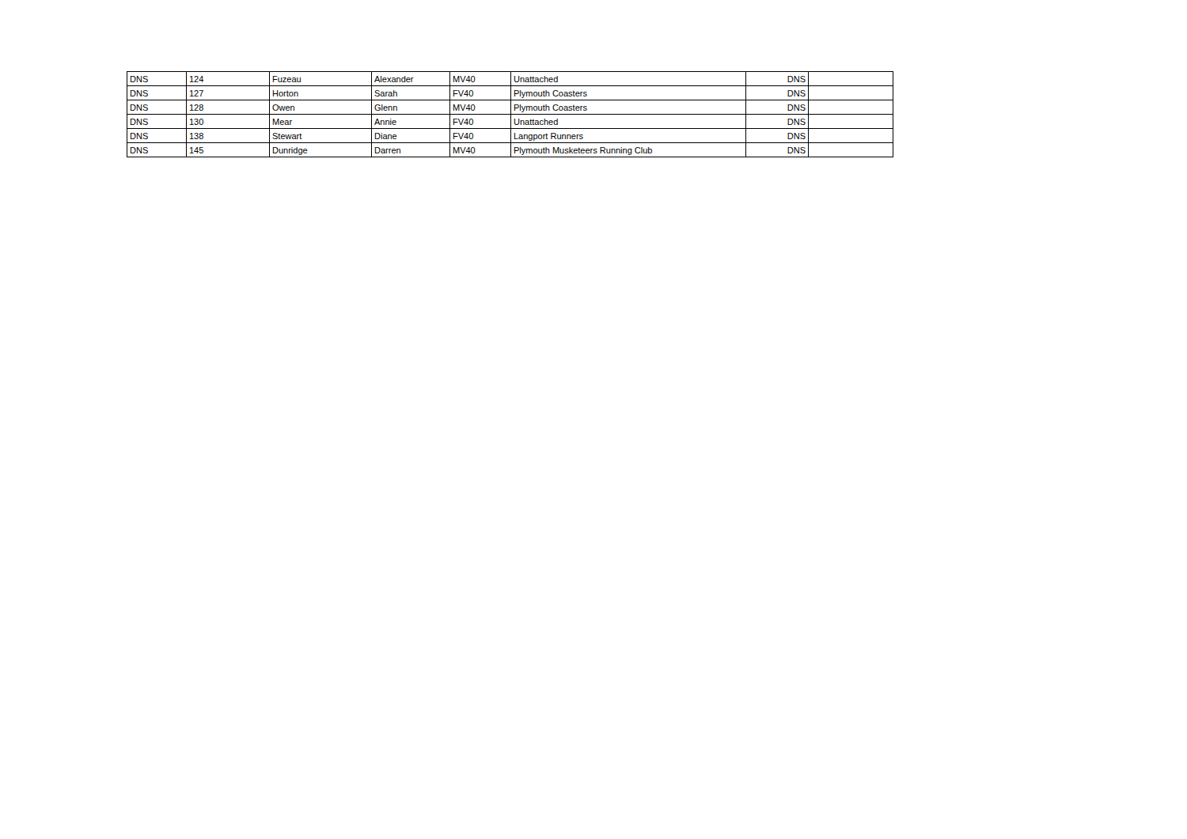| DNS | 124 | Fuzeau | Alexander | MV40 | Unattached | DNS | |
| DNS | 127 | Horton | Sarah | FV40 | Plymouth Coasters | DNS | |
| DNS | 128 | Owen | Glenn | MV40 | Plymouth Coasters | DNS | |
| DNS | 130 | Mear | Annie | FV40 | Unattached | DNS | |
| DNS | 138 | Stewart | Diane | FV40 | Langport Runners | DNS | |
| DNS | 145 | Dunridge | Darren | MV40 | Plymouth Musketeers Running Club | DNS | |